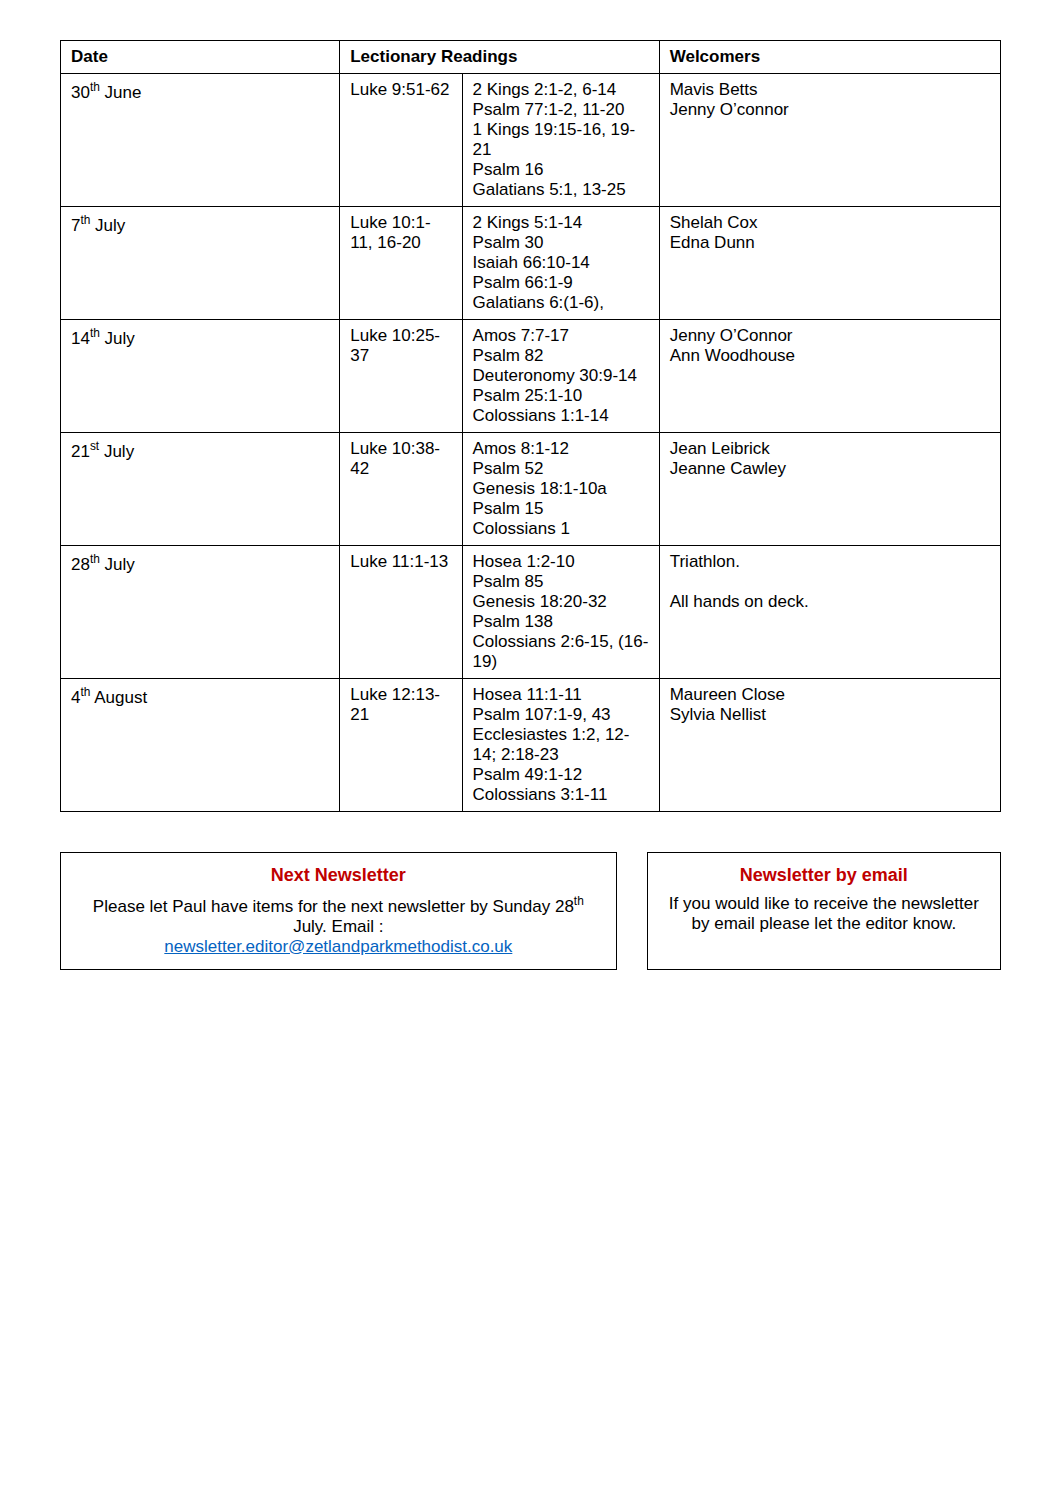| Date | Lectionary Readings | Welcomers |
| --- | --- | --- |
| 30 th June | Luke 9:51-62 | 2 Kings 2:1-2, 6-14 Psalm 77:1-2, 11-20 1 Kings 19:15-16, 19-21 Psalm 16 Galatians 5:1, 13-25 | Mavis Betts Jenny O’connor |
| 7 th July | Luke 10:1-11, 16-20 | 2 Kings 5:1-14 Psalm 30 Isaiah 66:10-14 Psalm 66:1-9 Galatians 6:(1-6), | Shelah Cox Edna Dunn |
| 14 th July | Luke 10:25-37 | Amos 7:7-17 Psalm 82 Deuteronomy 30:9-14 Psalm 25:1-10 Colossians 1:1-14 | Jenny O’Connor Ann Woodhouse |
| 21 st July | Luke 10:38-42 | Amos 8:1-12 Psalm 52 Genesis 18:1-10a Psalm 15 Colossians 1 | Jean Leibrick Jeanne Cawley |
| 28 th July | Luke 11:1-13 | Hosea 1:2-10 Psalm 85 Genesis 18:20-32 Psalm 138 Colossians 2:6-15, (16-19) | Triathlon. All hands on deck. |
| 4 th August | Luke 12:13-21 | Hosea 11:1-11 Psalm 107:1-9, 43 Ecclesiastes 1:2, 12-14; 2:18-23 Psalm 49:1-12 Colossians 3:1-11 | Maureen Close Sylvia Nellist |
Next Newsletter
Please let Paul have items for the next newsletter by Sunday 28th July. Email :
newsletter.editor@zetlandparkmethodist.co.uk
Newsletter by email
If you would like to receive the newsletter by email please let the editor know.